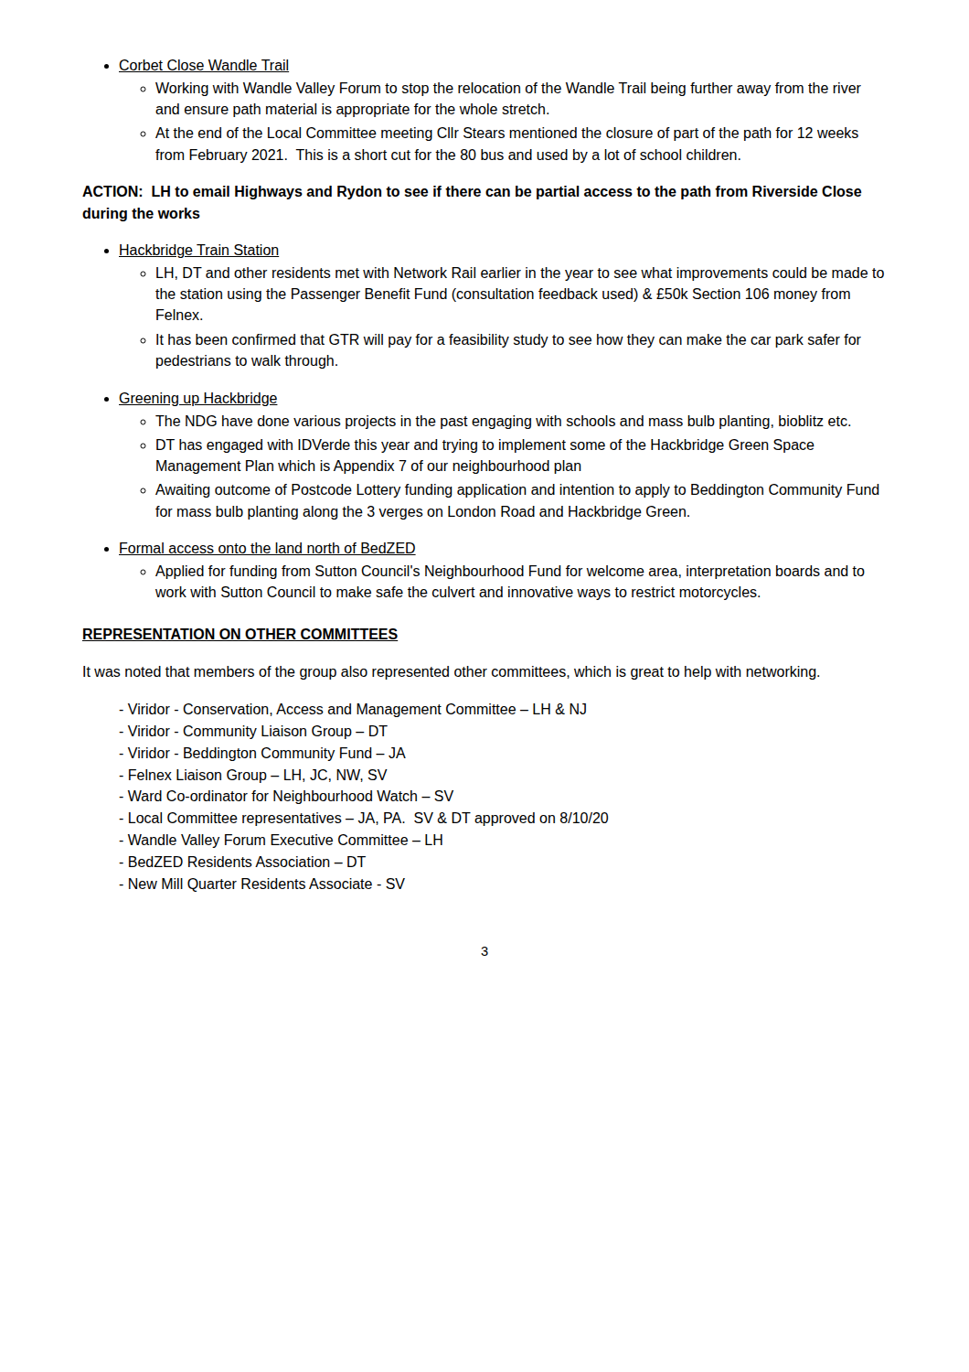Corbet Close Wandle Trail
Working with Wandle Valley Forum to stop the relocation of the Wandle Trail being further away from the river and ensure path material is appropriate for the whole stretch.
At the end of the Local Committee meeting Cllr Stears mentioned the closure of part of the path for 12 weeks from February 2021. This is a short cut for the 80 bus and used by a lot of school children.
ACTION: LH to email Highways and Rydon to see if there can be partial access to the path from Riverside Close during the works
Hackbridge Train Station
LH, DT and other residents met with Network Rail earlier in the year to see what improvements could be made to the station using the Passenger Benefit Fund (consultation feedback used) & £50k Section 106 money from Felnex.
It has been confirmed that GTR will pay for a feasibility study to see how they can make the car park safer for pedestrians to walk through.
Greening up Hackbridge
The NDG have done various projects in the past engaging with schools and mass bulb planting, bioblitz etc.
DT has engaged with IDVerde this year and trying to implement some of the Hackbridge Green Space Management Plan which is Appendix 7 of our neighbourhood plan
Awaiting outcome of Postcode Lottery funding application and intention to apply to Beddington Community Fund for mass bulb planting along the 3 verges on London Road and Hackbridge Green.
Formal access onto the land north of BedZED
Applied for funding from Sutton Council's Neighbourhood Fund for welcome area, interpretation boards and to work with Sutton Council to make safe the culvert and innovative ways to restrict motorcycles.
REPRESENTATION ON OTHER COMMITTEES
It was noted that members of the group also represented other committees, which is great to help with networking.
Viridor - Conservation, Access and Management Committee – LH & NJ
Viridor - Community Liaison Group – DT
Viridor - Beddington Community Fund – JA
Felnex Liaison Group – LH, JC, NW, SV
Ward Co-ordinator for Neighbourhood Watch – SV
Local Committee representatives – JA, PA. SV & DT approved on 8/10/20
Wandle Valley Forum Executive Committee – LH
BedZED Residents Association – DT
New Mill Quarter Residents Associate - SV
3